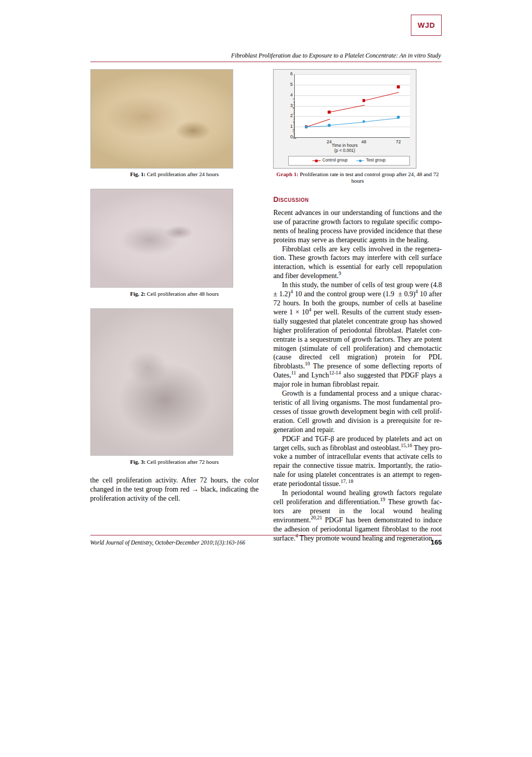WJD
Fibroblast Proliferation due to Exposure to a Platelet Concentrate: An in vitro Study
Fig. 1: Cell proliferation after 24 hours
Fig. 2: Cell proliferation after 48 hours
Fig. 3: Cell proliferation after 72 hours
the cell proliferation activity. After 72 hours, the color changed in the test group from red → black, indicating the proliferation activity of the cell.
Proliferation (cell no.)
6
5
4
3
2
1
0
24
48
72
Time in hours
(p < 0.001)
Control group
Test group
Graph 1: Proliferation rate in test and control group after 24, 48 and 72 hours
Discussion
Recent advances in our understanding of functions and the use of paracrine growth factors to regulate specific components of healing process have provided incidence that these proteins may serve as therapeutic agents in the healing.
Fibroblast cells are key cells involved in the regeneration. These growth factors may interfere with cell surface interaction, which is essential for early cell repopulation and fiber development.9
In this study, the number of cells of test group were (4.8 ± 1.2)4 10 and the control group were (1.9 ± 0.9)4 10 after 72 hours. In both the groups, number of cells at baseline were 1 × 104 per well. Results of the current study essentially suggested that platelet concentrate group has showed higher proliferation of periodontal fibroblast. Platelet concentrate is a sequestrum of growth factors. They are potent mitogen (stimulate of cell proliferation) and chemotactic (cause directed cell migration) protein for PDL fibroblasts.10 The presence of some deflecting reports of Oates,11 and Lynch12-14 also suggested that PDGF plays a major role in human fibroblast repair.
Growth is a fundamental process and a unique characteristic of all living organisms. The most fundamental processes of tissue growth development begin with cell proliferation. Cell growth and division is a prerequisite for regeneration and repair.
PDGF and TGF-β are produced by platelets and act on target cells, such as fibroblast and osteoblast.15,16 They provoke a number of intracellular events that activate cells to repair the connective tissue matrix. Importantly, the rationale for using platelet concentrates is an attempt to regenerate periodontal tissue.17, 18
In periodontal wound healing growth factors regulate cell proliferation and differentiation.19 These growth factors are present in the local wound healing environment.20,21 PDGF has been demonstrated to induce the adhesion of periodontal ligament fibroblast to the root surface.4 They promote wound healing and regeneration.
World Journal of Dentistry, October-December 2010;1(3):163-166
165